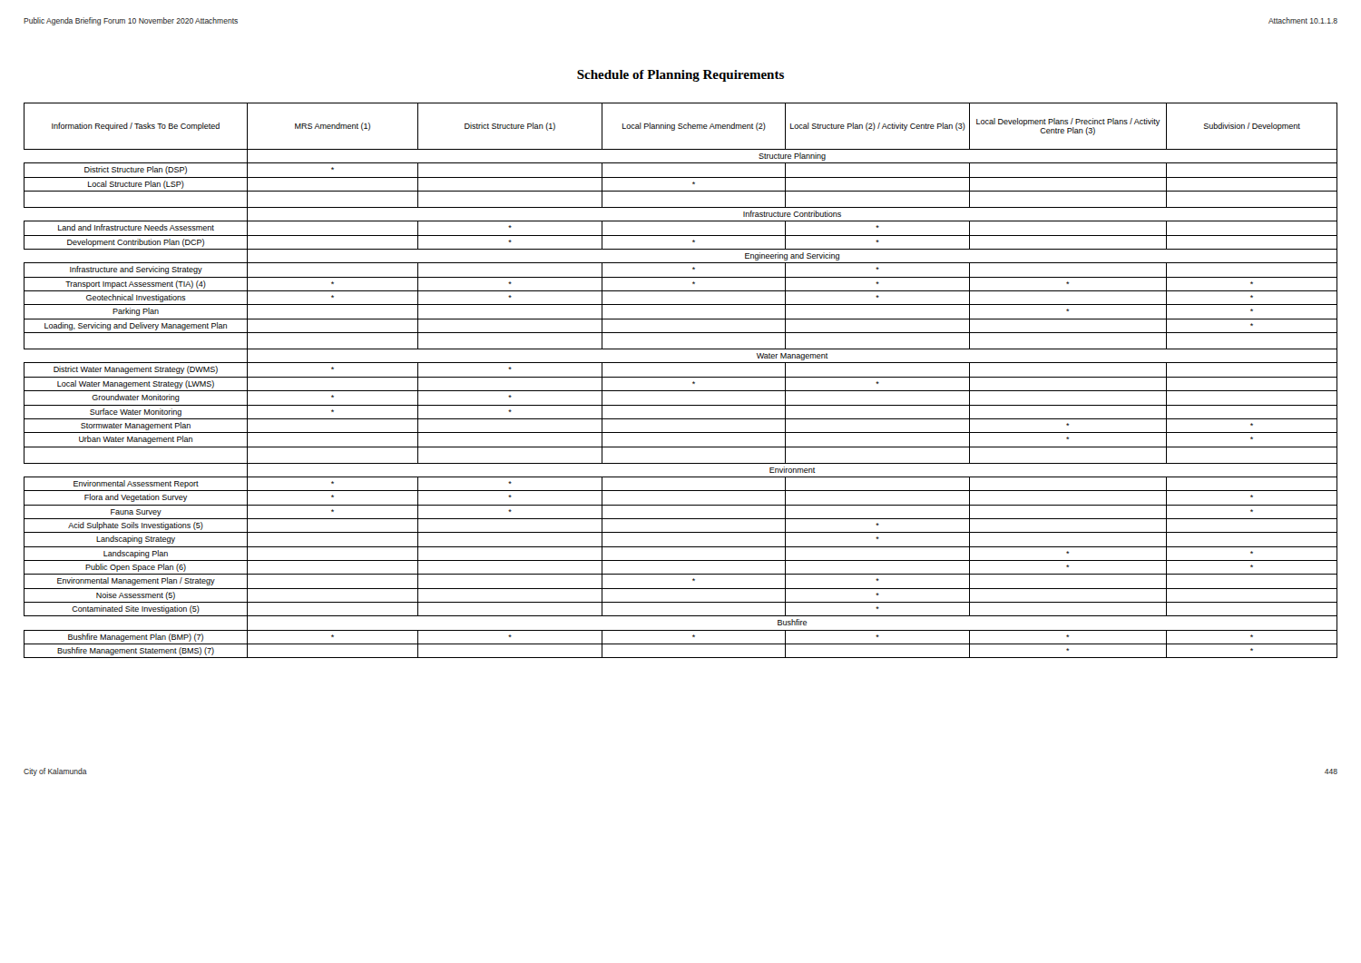Public Agenda Briefing Forum 10 November 2020 Attachments Attachment 10.1.1.8
Schedule of Planning Requirements
| Information Required / Tasks To Be Completed | MRS Amendment (1) | District Structure Plan (1) | Local Planning Scheme Amendment (2) | Local Structure Plan (2) / Activity Centre Plan (3) | Local Development Plans / Precinct Plans / Activity Centre Plan (3) | Subdivision / Development |
| --- | --- | --- | --- | --- | --- | --- |
| | Structure Planning |
| District Structure Plan (DSP) | * | | | | | |
| Local Structure Plan (LSP) | | | * | | | |
| | Infrastructure Contributions |
| Land and Infrastructure Needs Assessment | | * | | * | | |
| Development Contribution Plan (DCP) | | * | * | * | | |
| | Engineering and Servicing |
| Infrastructure and Servicing Strategy | | | * | * | | |
| Transport Impact Assessment (TIA) (4) | * | * | * | * | * | * |
| Geotechnical Investigations | * | * | | * | | * |
| Parking Plan | | | | | * | * |
| Loading, Servicing and Delivery Management Plan | | | | | | * |
| | Water Management |
| District Water Management Strategy (DWMS) | * | * | | | | |
| Local Water Management Strategy (LWMS) | | | * | * | | |
| Groundwater Monitoring | * | * | | | | |
| Surface Water Monitoring | * | * | | | | |
| Stormwater Management Plan | | | | | * | * |
| Urban Water Management Plan | | | | | * | * |
| | Environment |
| Environmental Assessment Report | * | * | | | | |
| Flora and Vegetation Survey | * | * | | | | * |
| Fauna Survey | * | * | | | | * |
| Acid Sulphate Soils Investigations (5) | | | | * | | |
| Landscaping Strategy | | | | * | | |
| Landscaping Plan | | | | | * | * |
| Public Open Space Plan (6) | | | | | * | * |
| Environmental Management Plan / Strategy | | | * | * | | |
| Noise Assessment (5) | | | | * | | |
| Contaminated Site Investigation (5) | | | | * | | |
| | Bushfire |
| Bushfire Management Plan (BMP) (7) | * | * | * | * | * | * |
| Bushfire Management Statement (BMS) (7) | | | | | * | * |
City of Kalamunda 448